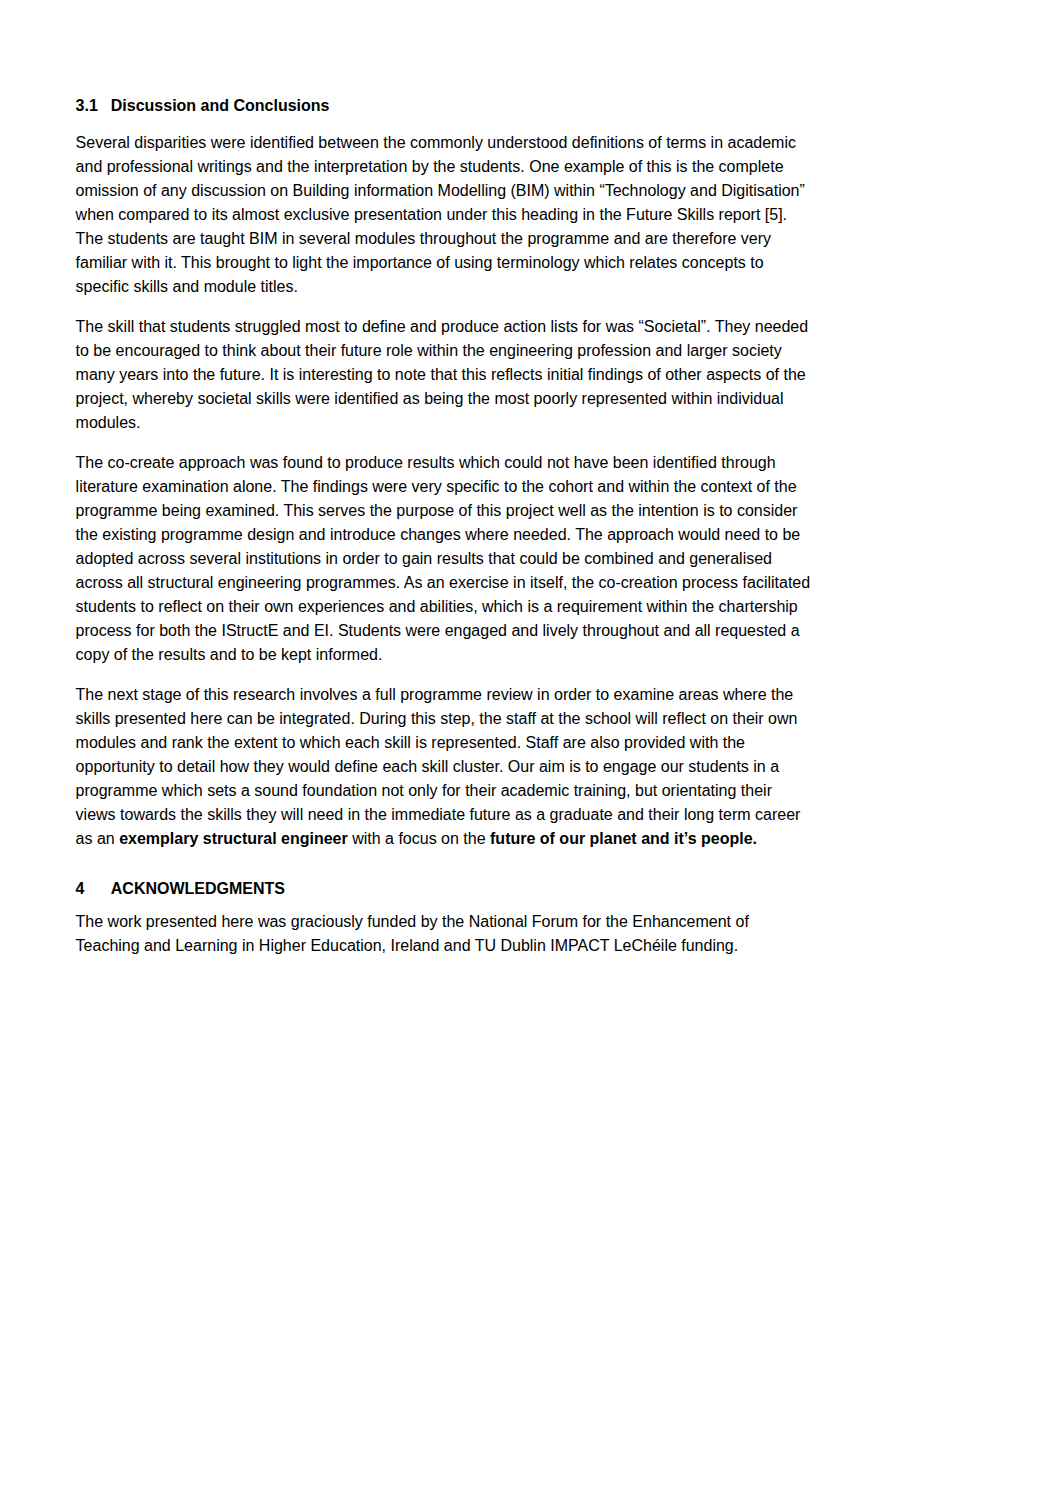3.1 Discussion and Conclusions
Several disparities were identified between the commonly understood definitions of terms in academic and professional writings and the interpretation by the students. One example of this is the complete omission of any discussion on Building information Modelling (BIM) within “Technology and Digitisation” when compared to its almost exclusive presentation under this heading in the Future Skills report [5]. The students are taught BIM in several modules throughout the programme and are therefore very familiar with it. This brought to light the importance of using terminology which relates concepts to specific skills and module titles.
The skill that students struggled most to define and produce action lists for was “Societal”. They needed to be encouraged to think about their future role within the engineering profession and larger society many years into the future. It is interesting to note that this reflects initial findings of other aspects of the project, whereby societal skills were identified as being the most poorly represented within individual modules.
The co-create approach was found to produce results which could not have been identified through literature examination alone. The findings were very specific to the cohort and within the context of the programme being examined. This serves the purpose of this project well as the intention is to consider the existing programme design and introduce changes where needed. The approach would need to be adopted across several institutions in order to gain results that could be combined and generalised across all structural engineering programmes. As an exercise in itself, the co-creation process facilitated students to reflect on their own experiences and abilities, which is a requirement within the chartership process for both the IStructE and EI. Students were engaged and lively throughout and all requested a copy of the results and to be kept informed.
The next stage of this research involves a full programme review in order to examine areas where the skills presented here can be integrated. During this step, the staff at the school will reflect on their own modules and rank the extent to which each skill is represented. Staff are also provided with the opportunity to detail how they would define each skill cluster. Our aim is to engage our students in a programme which sets a sound foundation not only for their academic training, but orientating their views towards the skills they will need in the immediate future as a graduate and their long term career as an exemplary structural engineer with a focus on the future of our planet and it’s people.
4 ACKNOWLEDGMENTS
The work presented here was graciously funded by the National Forum for the Enhancement of Teaching and Learning in Higher Education, Ireland and TU Dublin IMPACT LeChéile funding.